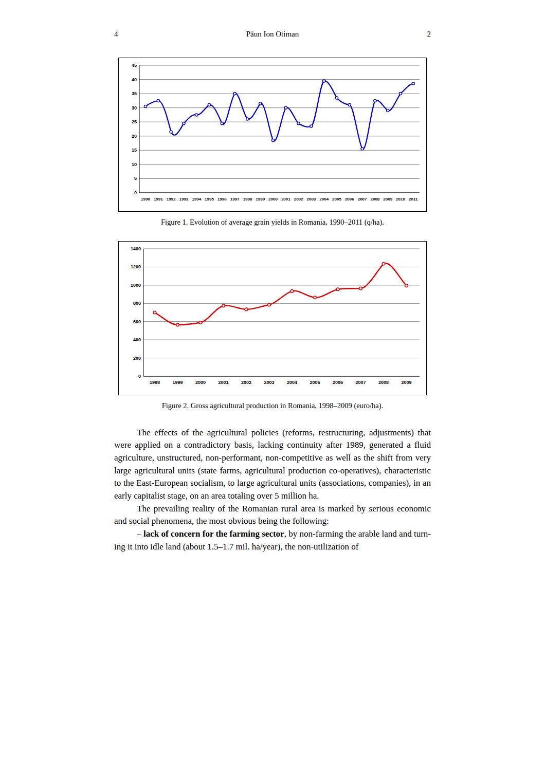4
Păun Ion Otiman
2
0 5 10 15 20 25 30 35 40 45 1990 1991 1992 1993 1994 1995 1996 1997 1998 1999 2000 2001 2002 2003 2004 2005 2006 2007 2008 2009 2010 2011
Figure 1. Evolution of average grain yields in Romania, 1990–2011 (q/ha).
0 200 400 600 800 1000 1200 1400 1998 1999 2000 2001 2002 2003 2004 2005 2006 2007 2008 2009
Figure 2. Gross agricultural production in Romania, 1998–2009 (euro/ha).
The effects of the agricultural policies (reforms, restructuring, adjustments) that were applied on a contradictory basis, lacking continuity after 1989, generated a fluid agriculture, unstructured, non-performant, non-competitive as well as the shift from very large agricultural units (state farms, agricultural production co-operatives), characteristic to the East-European socialism, to large agricultural units (associations, companies), in an early capitalist stage, on an area totaling over 5 million ha.
The prevailing reality of the Romanian rural area is marked by serious economic and social phenomena, the most obvious being the following:
– lack of concern for the farming sector, by non-farming the arable land and turning it into idle land (about 1.5–1.7 mil. ha/year), the non-utilization of